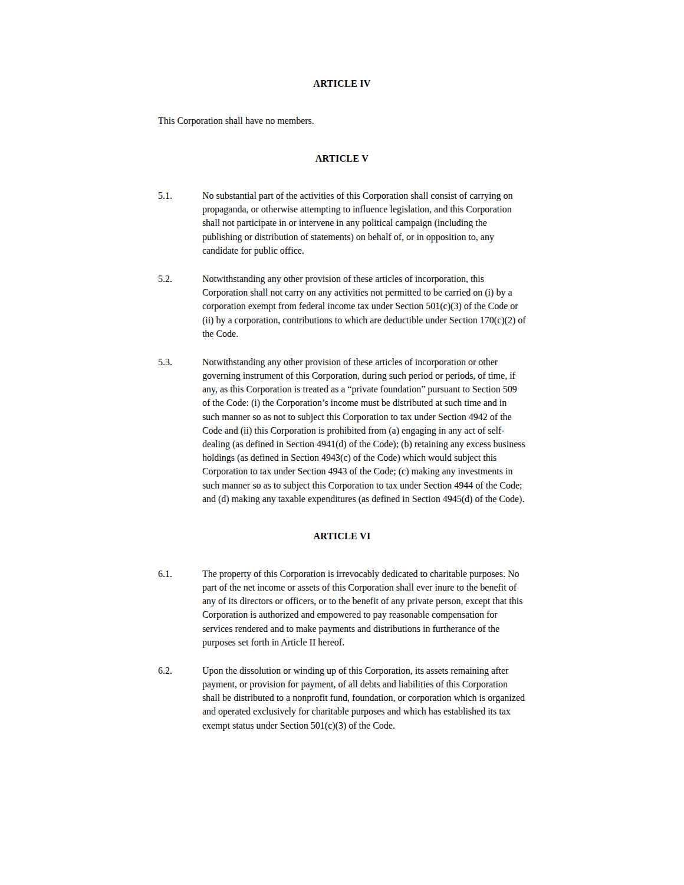ARTICLE IV
This Corporation shall have no members.
ARTICLE V
5.1. No substantial part of the activities of this Corporation shall consist of carrying on propaganda, or otherwise attempting to influence legislation, and this Corporation shall not participate in or intervene in any political campaign (including the publishing or distribution of statements) on behalf of, or in opposition to, any candidate for public office.
5.2. Notwithstanding any other provision of these articles of incorporation, this Corporation shall not carry on any activities not permitted to be carried on (i) by a corporation exempt from federal income tax under Section 501(c)(3) of the Code or (ii) by a corporation, contributions to which are deductible under Section 170(c)(2) of the Code.
5.3. Notwithstanding any other provision of these articles of incorporation or other governing instrument of this Corporation, during such period or periods, of time, if any, as this Corporation is treated as a “private foundation” pursuant to Section 509 of the Code: (i) the Corporation’s income must be distributed at such time and in such manner so as not to subject this Corporation to tax under Section 4942 of the Code and (ii) this Corporation is prohibited from (a) engaging in any act of self-dealing (as defined in Section 4941(d) of the Code); (b) retaining any excess business holdings (as defined in Section 4943(c) of the Code) which would subject this Corporation to tax under Section 4943 of the Code; (c) making any investments in such manner so as to subject this Corporation to tax under Section 4944 of the Code; and (d) making any taxable expenditures (as defined in Section 4945(d) of the Code).
ARTICLE VI
6.1. The property of this Corporation is irrevocably dedicated to charitable purposes. No part of the net income or assets of this Corporation shall ever inure to the benefit of any of its directors or officers, or to the benefit of any private person, except that this Corporation is authorized and empowered to pay reasonable compensation for services rendered and to make payments and distributions in furtherance of the purposes set forth in Article II hereof.
6.2. Upon the dissolution or winding up of this Corporation, its assets remaining after payment, or provision for payment, of all debts and liabilities of this Corporation shall be distributed to a nonprofit fund, foundation, or corporation which is organized and operated exclusively for charitable purposes and which has established its tax exempt status under Section 501(c)(3) of the Code.